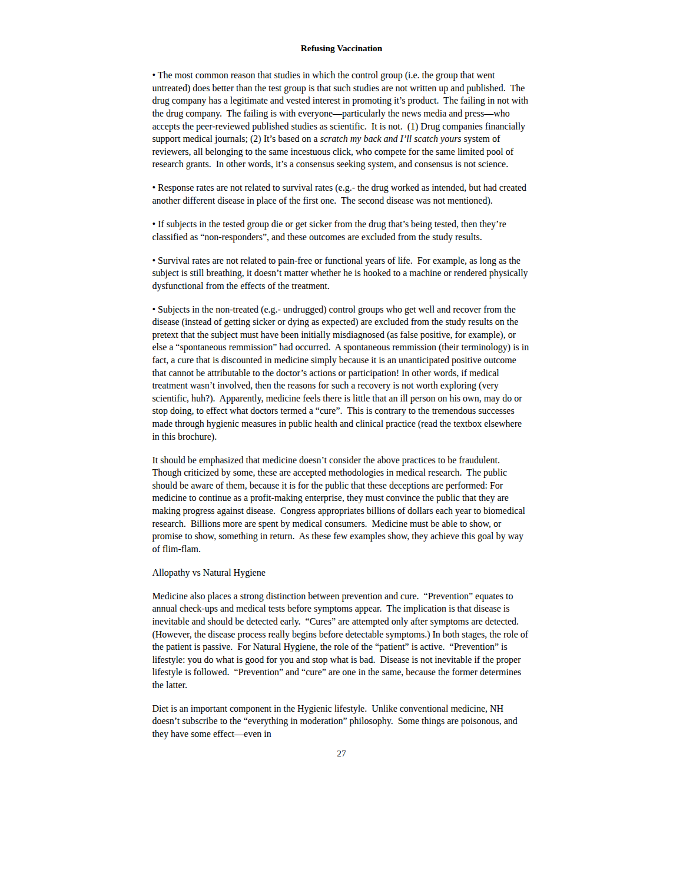Refusing Vaccination
• The most common reason that studies in which the control group (i.e. the group that went untreated) does better than the test group is that such studies are not written up and published. The drug company has a legitimate and vested interest in promoting it’s product. The failing in not with the drug company. The failing is with everyone—particularly the news media and press—who accepts the peer-reviewed published studies as scientific. It is not. (1) Drug companies financially support medical journals; (2) It’s based on a scratch my back and I’ll scatch yours system of reviewers, all belonging to the same incestuous click, who compete for the same limited pool of research grants. In other words, it’s a consensus seeking system, and consensus is not science.
• Response rates are not related to survival rates (e.g.- the drug worked as intended, but had created another different disease in place of the first one. The second disease was not mentioned).
• If subjects in the tested group die or get sicker from the drug that’s being tested, then they’re classified as “non-responders”, and these outcomes are excluded from the study results.
• Survival rates are not related to pain-free or functional years of life. For example, as long as the subject is still breathing, it doesn’t matter whether he is hooked to a machine or rendered physically dysfunctional from the effects of the treatment.
• Subjects in the non-treated (e.g.- undrugged) control groups who get well and recover from the disease (instead of getting sicker or dying as expected) are excluded from the study results on the pretext that the subject must have been initially misdiagnosed (as false positive, for example), or else a “spontaneous remmission” had occurred. A spontaneous remmission (their terminology) is in fact, a cure that is discounted in medicine simply because it is an unanticipated positive outcome that cannot be attributable to the doctor’s actions or participation! In other words, if medical treatment wasn’t involved, then the reasons for such a recovery is not worth exploring (very scientific, huh?). Apparently, medicine feels there is little that an ill person on his own, may do or stop doing, to effect what doctors termed a “cure”. This is contrary to the tremendous successes made through hygienic measures in public health and clinical practice (read the textbox elsewhere in this brochure).
It should be emphasized that medicine doesn’t consider the above practices to be fraudulent. Though criticized by some, these are accepted methodologies in medical research. The public should be aware of them, because it is for the public that these deceptions are performed: For medicine to continue as a profit-making enterprise, they must convince the public that they are making progress against disease. Congress appropriates billions of dollars each year to biomedical research. Billions more are spent by medical consumers. Medicine must be able to show, or promise to show, something in return. As these few examples show, they achieve this goal by way of flim-flam.
Allopathy vs Natural Hygiene
Medicine also places a strong distinction between prevention and cure. “Prevention” equates to annual check-ups and medical tests before symptoms appear. The implication is that disease is inevitable and should be detected early. “Cures” are attempted only after symptoms are detected. (However, the disease process really begins before detectable symptoms.) In both stages, the role of the patient is passive. For Natural Hygiene, the role of the “patient” is active. “Prevention” is lifestyle: you do what is good for you and stop what is bad. Disease is not inevitable if the proper lifestyle is followed. “Prevention” and “cure” are one in the same, because the former determines the latter.
Diet is an important component in the Hygienic lifestyle. Unlike conventional medicine, NH doesn’t subscribe to the “everything in moderation” philosophy. Some things are poisonous, and they have some effect—even in
27